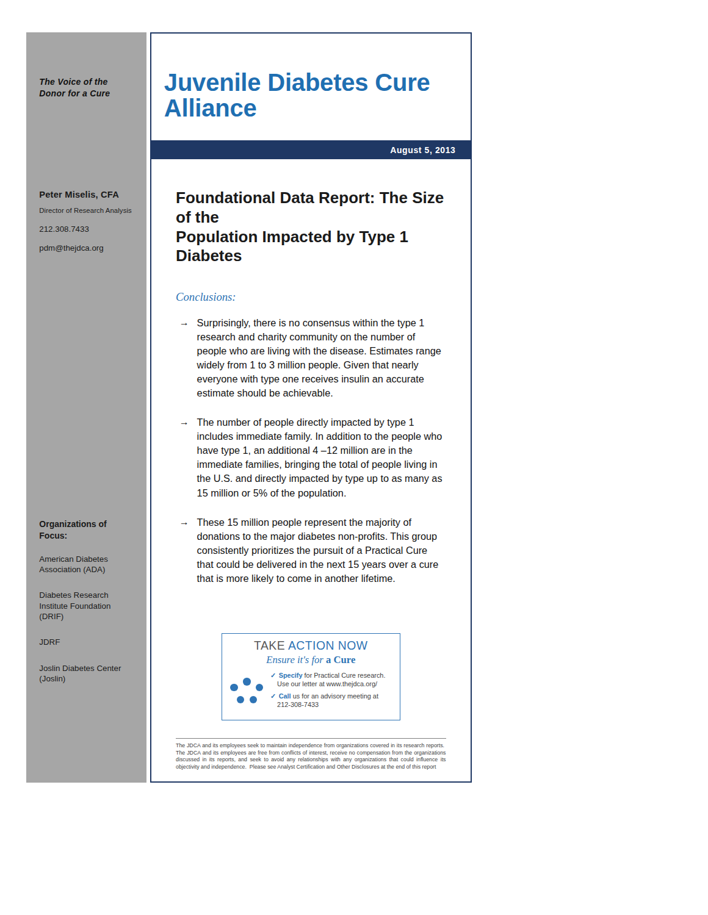The Voice of the
Donor for a Cure
Peter Miselis, CFA
Director of Research Analysis
212.308.7433
pdm@thejdca.org
Organizations of
Focus:
American Diabetes
Association (ADA)
Diabetes Research
Institute Foundation
(DRIF)
JDRF
Joslin Diabetes Center
(Joslin)
Juvenile Diabetes Cure Alliance
August 5, 2013
Foundational Data Report: The Size of the
Population Impacted by Type 1 Diabetes
Conclusions:
Surprisingly, there is no consensus within the type 1 research and charity community on the number of people who are living with the disease. Estimates range widely from 1 to 3 million people. Given that nearly everyone with type one receives insulin an accurate estimate should be achievable.
The number of people directly impacted by type 1 includes immediate family. In addition to the people who have type 1, an additional 4 –12 million are in the immediate families, bringing the total of people living in the U.S. and directly impacted by type up to as many as 15 million or 5% of the population.
These 15 million people represent the majority of donations to the major diabetes non-profits. This group consistently prioritizes the pursuit of a Practical Cure that could be delivered in the next 15 years over a cure that is more likely to come in another lifetime.
TAKE ACTION NOW
Ensure it's for a Cure
✓ Specify for Practical Cure research.Use our letter at www.thejdca.org/
✓ Call us for an advisory meeting at212-308-7433
The JDCA and its employees seek to maintain independence from organizations covered in its research reports. The JDCA and its employees are free from conflicts of interest, receive no compensation from the organizations discussed in its reports, and seek to avoid any relationships with any organizations that could influence its objectivity and independence. Please see Analyst Certification and Other Disclosures at the end of this report